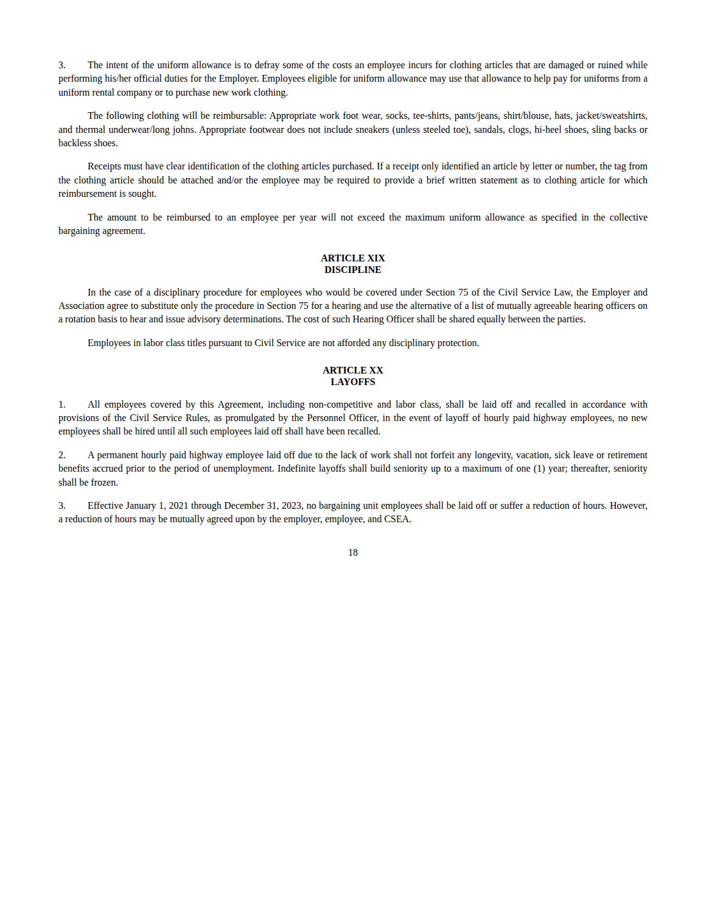3. The intent of the uniform allowance is to defray some of the costs an employee incurs for clothing articles that are damaged or ruined while performing his/her official duties for the Employer. Employees eligible for uniform allowance may use that allowance to help pay for uniforms from a uniform rental company or to purchase new work clothing.
The following clothing will be reimbursable: Appropriate work foot wear, socks, tee-shirts, pants/jeans, shirt/blouse, hats, jacket/sweatshirts, and thermal underwear/long johns. Appropriate footwear does not include sneakers (unless steeled toe), sandals, clogs, hi-heel shoes, sling backs or backless shoes.
Receipts must have clear identification of the clothing articles purchased. If a receipt only identified an article by letter or number, the tag from the clothing article should be attached and/or the employee may be required to provide a brief written statement as to clothing article for which reimbursement is sought.
The amount to be reimbursed to an employee per year will not exceed the maximum uniform allowance as specified in the collective bargaining agreement.
ARTICLE XIX
DISCIPLINE
In the case of a disciplinary procedure for employees who would be covered under Section 75 of the Civil Service Law, the Employer and Association agree to substitute only the procedure in Section 75 for a hearing and use the alternative of a list of mutually agreeable hearing officers on a rotation basis to hear and issue advisory determinations. The cost of such Hearing Officer shall be shared equally between the parties.
Employees in labor class titles pursuant to Civil Service are not afforded any disciplinary protection.
ARTICLE XX
LAYOFFS
1. All employees covered by this Agreement, including non-competitive and labor class, shall be laid off and recalled in accordance with provisions of the Civil Service Rules, as promulgated by the Personnel Officer, in the event of layoff of hourly paid highway employees, no new employees shall be hired until all such employees laid off shall have been recalled.
2. A permanent hourly paid highway employee laid off due to the lack of work shall not forfeit any longevity, vacation, sick leave or retirement benefits accrued prior to the period of unemployment. Indefinite layoffs shall build seniority up to a maximum of one (1) year; thereafter, seniority shall be frozen.
3. Effective January 1, 2021 through December 31, 2023, no bargaining unit employees shall be laid off or suffer a reduction of hours. However, a reduction of hours may be mutually agreed upon by the employer, employee, and CSEA.
18